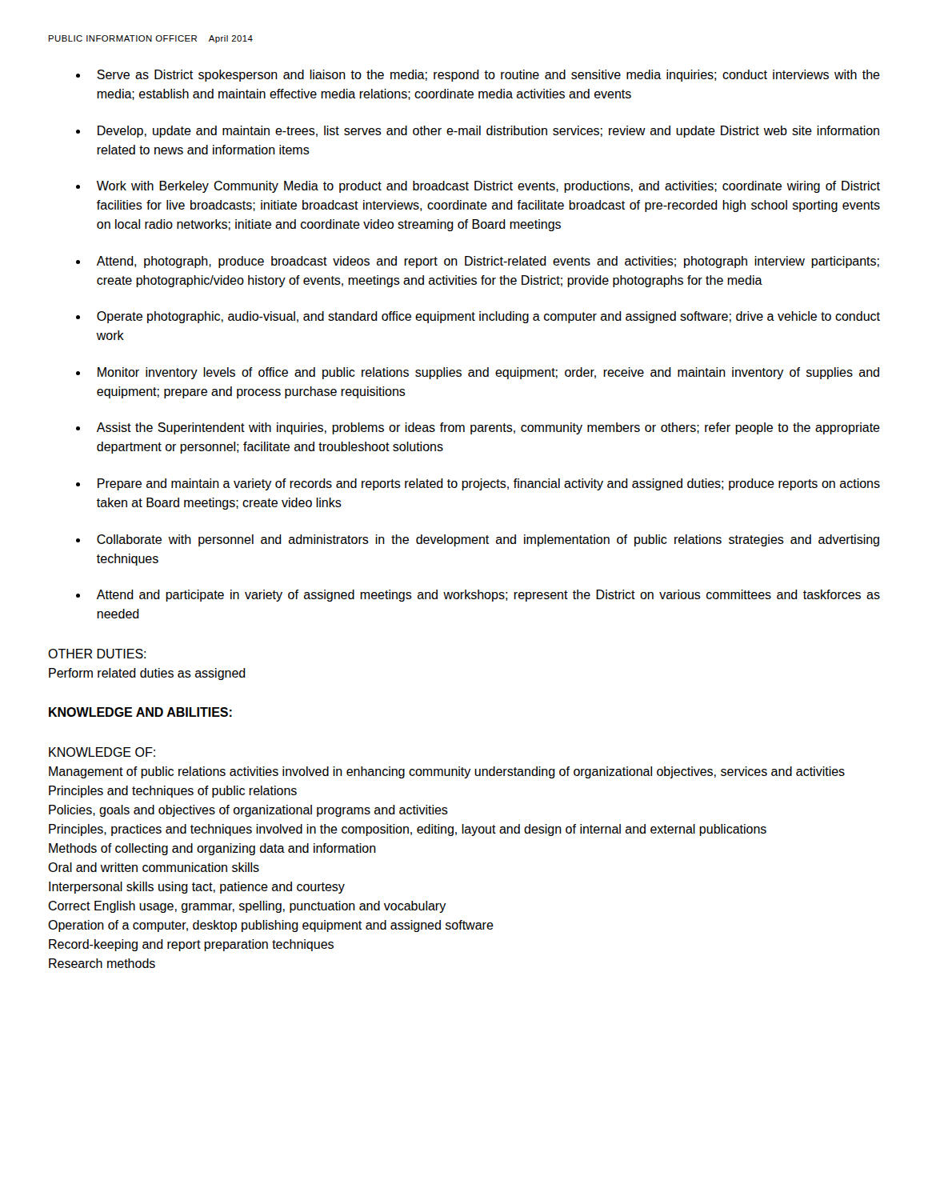Public Information Officer April 2014
Serve as District spokesperson and liaison to the media; respond to routine and sensitive media inquiries; conduct interviews with the media; establish and maintain effective media relations; coordinate media activities and events
Develop, update and maintain e-trees, list serves and other e-mail distribution services; review and update District web site information related to news and information items
Work with Berkeley Community Media to product and broadcast District events, productions, and activities; coordinate wiring of District facilities for live broadcasts; initiate broadcast interviews, coordinate and facilitate broadcast of pre-recorded high school sporting events on local radio networks; initiate and coordinate video streaming of Board meetings
Attend, photograph, produce broadcast videos and report on District-related events and activities; photograph interview participants; create photographic/video history of events, meetings and activities for the District; provide photographs for the media
Operate photographic, audio-visual, and standard office equipment including a computer and assigned software; drive a vehicle to conduct work
Monitor inventory levels of office and public relations supplies and equipment; order, receive and maintain inventory of supplies and equipment; prepare and process purchase requisitions
Assist the Superintendent with inquiries, problems or ideas from parents, community members or others; refer people to the appropriate department or personnel; facilitate and troubleshoot solutions
Prepare and maintain a variety of records and reports related to projects, financial activity and assigned duties; produce reports on actions taken at Board meetings; create video links
Collaborate with personnel and administrators in the development and implementation of public relations strategies and advertising techniques
Attend and participate in variety of assigned meetings and workshops; represent the District on various committees and taskforces as needed
OTHER DUTIES:
Perform related duties as assigned
KNOWLEDGE AND ABILITIES:
KNOWLEDGE OF:
Management of public relations activities involved in enhancing community understanding of organizational objectives, services and activities
Principles and techniques of public relations
Policies, goals and objectives of organizational programs and activities
Principles, practices and techniques involved in the composition, editing, layout and design of internal and external publications
Methods of collecting and organizing data and information
Oral and written communication skills
Interpersonal skills using tact, patience and courtesy
Correct English usage, grammar, spelling, punctuation and vocabulary
Operation of a computer, desktop publishing equipment and assigned software
Record-keeping and report preparation techniques
Research methods